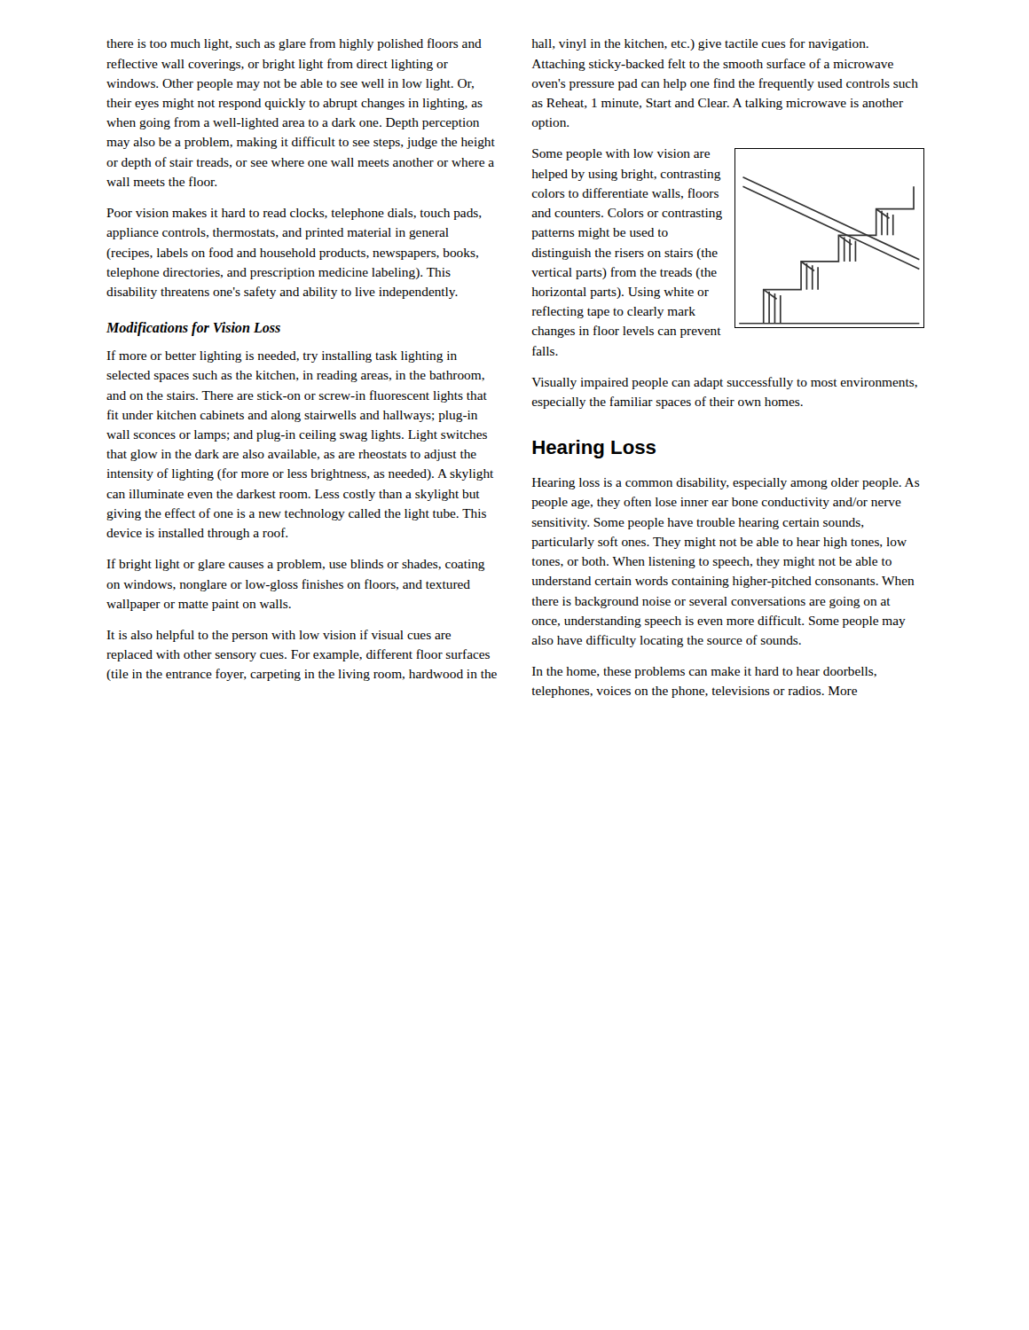there is too much light, such as glare from highly polished floors and reflective wall coverings, or bright light from direct lighting or windows. Other people may not be able to see well in low light. Or, their eyes might not respond quickly to abrupt changes in lighting, as when going from a well-lighted area to a dark one. Depth perception may also be a problem, making it difficult to see steps, judge the height or depth of stair treads, or see where one wall meets another or where a wall meets the floor.
Poor vision makes it hard to read clocks, telephone dials, touch pads, appliance controls, thermostats, and printed material in general (recipes, labels on food and household products, newspapers, books, telephone directories, and prescription medicine labeling). This disability threatens one's safety and ability to live independently.
Modifications for Vision Loss
If more or better lighting is needed, try installing task lighting in selected spaces such as the kitchen, in reading areas, in the bathroom, and on the stairs. There are stick-on or screw-in fluorescent lights that fit under kitchen cabinets and along stairwells and hallways; plug-in wall sconces or lamps; and plug-in ceiling swag lights. Light switches that glow in the dark are also available, as are rheostats to adjust the intensity of lighting (for more or less brightness, as needed). A skylight can illuminate even the darkest room. Less costly than a skylight but giving the effect of one is a new technology called the light tube. This device is installed through a roof.
If bright light or glare causes a problem, use blinds or shades, coating on windows, nonglare or low-gloss finishes on floors, and textured wallpaper or matte paint on walls.
It is also helpful to the person with low vision if visual cues are replaced with other sensory cues. For example, different floor surfaces (tile in the entrance foyer, carpeting in the living room, hardwood in the hall, vinyl in the kitchen, etc.) give tactile cues for navigation. Attaching sticky-backed felt to the smooth surface of a microwave oven's pressure pad can help one find the frequently used controls such as Reheat, 1 minute, Start and Clear. A talking microwave is another option.
Some people with low vision are helped by using bright, contrasting colors to differentiate walls, floors and counters. Colors or contrasting patterns might be used to distinguish the risers on stairs (the vertical parts) from the treads (the horizontal parts). Using white or reflecting tape to clearly mark changes in floor levels can prevent falls.
Visually impaired people can adapt successfully to most environments, especially the familiar spaces of their own homes.
Hearing Loss
Hearing loss is a common disability, especially among older people. As people age, they often lose inner ear bone conductivity and/or nerve sensitivity. Some people have trouble hearing certain sounds, particularly soft ones. They might not be able to hear high tones, low tones, or both. When listening to speech, they might not be able to understand certain words containing higher-pitched consonants. When there is background noise or several conversations are going on at once, understanding speech is even more difficult. Some people may also have difficulty locating the source of sounds.
In the home, these problems can make it hard to hear doorbells, telephones, voices on the phone, televisions or radios. More